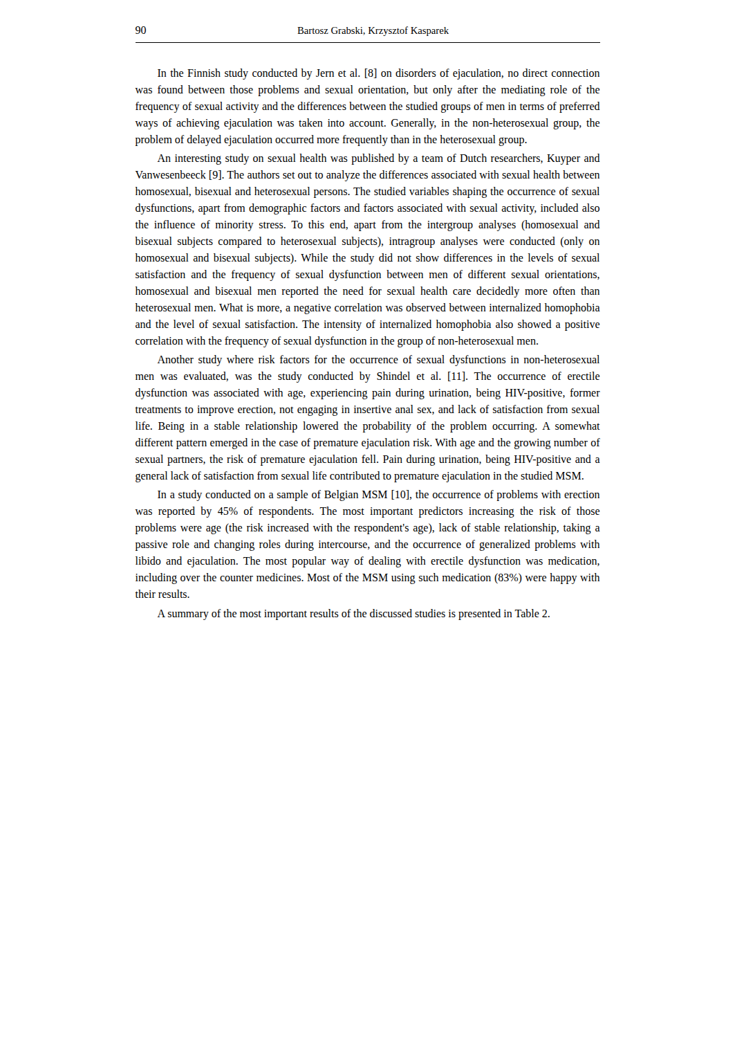90 Bartosz Grabski, Krzysztof Kasparek
In the Finnish study conducted by Jern et al. [8] on disorders of ejaculation, no direct connection was found between those problems and sexual orientation, but only after the mediating role of the frequency of sexual activity and the differences between the studied groups of men in terms of preferred ways of achieving ejaculation was taken into account. Generally, in the non-heterosexual group, the problem of delayed ejaculation occurred more frequently than in the heterosexual group.
An interesting study on sexual health was published by a team of Dutch researchers, Kuyper and Vanwesenbeeck [9]. The authors set out to analyze the differences associated with sexual health between homosexual, bisexual and heterosexual persons. The studied variables shaping the occurrence of sexual dysfunctions, apart from demographic factors and factors associated with sexual activity, included also the influence of minority stress. To this end, apart from the intergroup analyses (homosexual and bisexual subjects compared to heterosexual subjects), intragroup analyses were conducted (only on homosexual and bisexual subjects). While the study did not show differences in the levels of sexual satisfaction and the frequency of sexual dysfunction between men of different sexual orientations, homosexual and bisexual men reported the need for sexual health care decidedly more often than heterosexual men. What is more, a negative correlation was observed between internalized homophobia and the level of sexual satisfaction. The intensity of internalized homophobia also showed a positive correlation with the frequency of sexual dysfunction in the group of non-heterosexual men.
Another study where risk factors for the occurrence of sexual dysfunctions in non-heterosexual men was evaluated, was the study conducted by Shindel et al. [11]. The occurrence of erectile dysfunction was associated with age, experiencing pain during urination, being HIV-positive, former treatments to improve erection, not engaging in insertive anal sex, and lack of satisfaction from sexual life. Being in a stable relationship lowered the probability of the problem occurring. A somewhat different pattern emerged in the case of premature ejaculation risk. With age and the growing number of sexual partners, the risk of premature ejaculation fell. Pain during urination, being HIV-positive and a general lack of satisfaction from sexual life contributed to premature ejaculation in the studied MSM.
In a study conducted on a sample of Belgian MSM [10], the occurrence of problems with erection was reported by 45% of respondents. The most important predictors increasing the risk of those problems were age (the risk increased with the respondent's age), lack of stable relationship, taking a passive role and changing roles during intercourse, and the occurrence of generalized problems with libido and ejaculation. The most popular way of dealing with erectile dysfunction was medication, including over the counter medicines. Most of the MSM using such medication (83%) were happy with their results.
A summary of the most important results of the discussed studies is presented in Table 2.